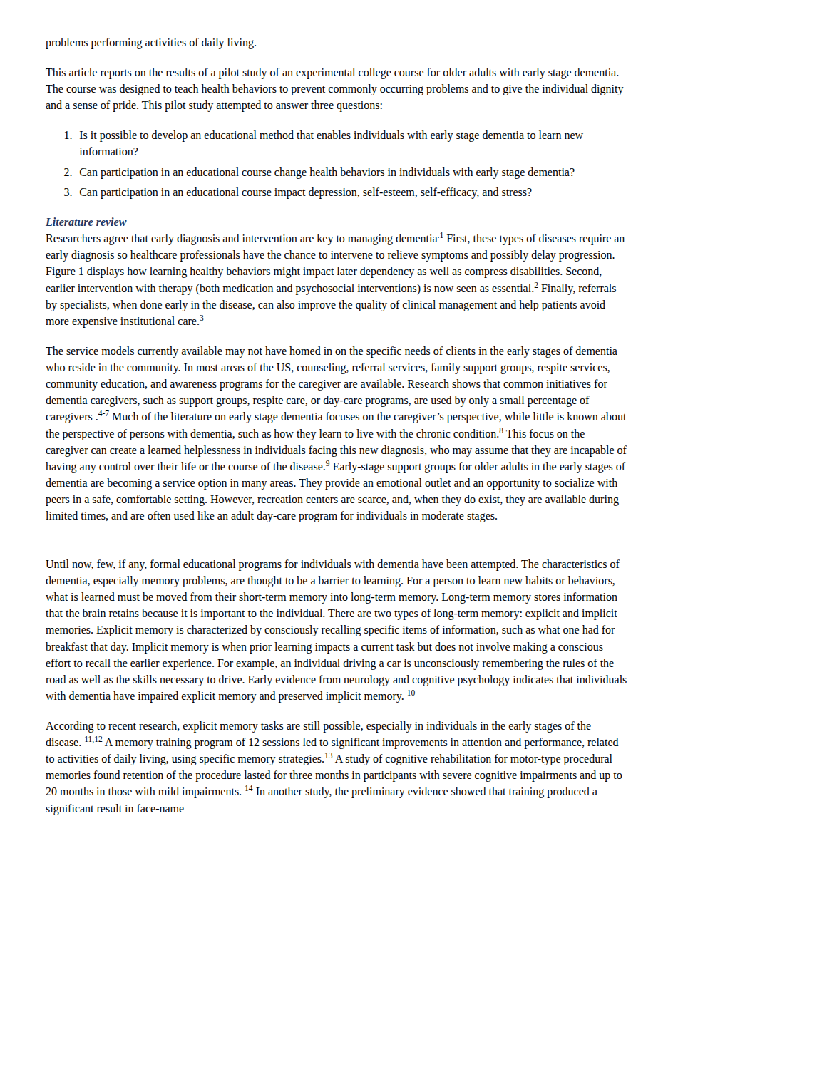problems performing activities of daily living.
This article reports on the results of a pilot study of an experimental college course for older adults with early stage dementia. The course was designed to teach health behaviors to prevent commonly occurring problems and to give the individual dignity and a sense of pride. This pilot study attempted to answer three questions:
Is it possible to develop an educational method that enables individuals with early stage dementia to learn new information?
Can participation in an educational course change health behaviors in individuals with early stage dementia?
Can participation in an educational course impact depression, self-esteem, self-efficacy, and stress?
Literature review
Researchers agree that early diagnosis and intervention are key to managing dementia.1 First, these types of diseases require an early diagnosis so healthcare professionals have the chance to intervene to relieve symptoms and possibly delay progression. Figure 1 displays how learning healthy behaviors might impact later dependency as well as compress disabilities. Second, earlier intervention with therapy (both medication and psychosocial interventions) is now seen as essential.2 Finally, referrals by specialists, when done early in the disease, can also improve the quality of clinical management and help patients avoid more expensive institutional care.3
The service models currently available may not have homed in on the specific needs of clients in the early stages of dementia who reside in the community. In most areas of the US, counseling, referral services, family support groups, respite services, community education, and awareness programs for the caregiver are available. Research shows that common initiatives for dementia caregivers, such as support groups, respite care, or day-care programs, are used by only a small percentage of caregivers .4-7 Much of the literature on early stage dementia focuses on the caregiver’s perspective, while little is known about the perspective of persons with dementia, such as how they learn to live with the chronic condition.8 This focus on the caregiver can create a learned helplessness in individuals facing this new diagnosis, who may assume that they are incapable of having any control over their life or the course of the disease.9 Early-stage support groups for older adults in the early stages of dementia are becoming a service option in many areas. They provide an emotional outlet and an opportunity to socialize with peers in a safe, comfortable setting. However, recreation centers are scarce, and, when they do exist, they are available during limited times, and are often used like an adult day-care program for individuals in moderate stages.
Until now, few, if any, formal educational programs for individuals with dementia have been attempted. The characteristics of dementia, especially memory problems, are thought to be a barrier to learning. For a person to learn new habits or behaviors, what is learned must be moved from their short-term memory into long-term memory. Long-term memory stores information that the brain retains because it is important to the individual. There are two types of long-term memory: explicit and implicit memories. Explicit memory is characterized by consciously recalling specific items of information, such as what one had for breakfast that day. Implicit memory is when prior learning impacts a current task but does not involve making a conscious effort to recall the earlier experience. For example, an individual driving a car is unconsciously remembering the rules of the road as well as the skills necessary to drive. Early evidence from neurology and cognitive psychology indicates that individuals with dementia have impaired explicit memory and preserved implicit memory. 10
According to recent research, explicit memory tasks are still possible, especially in individuals in the early stages of the disease. 11,12 A memory training program of 12 sessions led to significant improvements in attention and performance, related to activities of daily living, using specific memory strategies.13 A study of cognitive rehabilitation for motor-type procedural memories found retention of the procedure lasted for three months in participants with severe cognitive impairments and up to 20 months in those with mild impairments. 14 In another study, the preliminary evidence showed that training produced a significant result in face-name